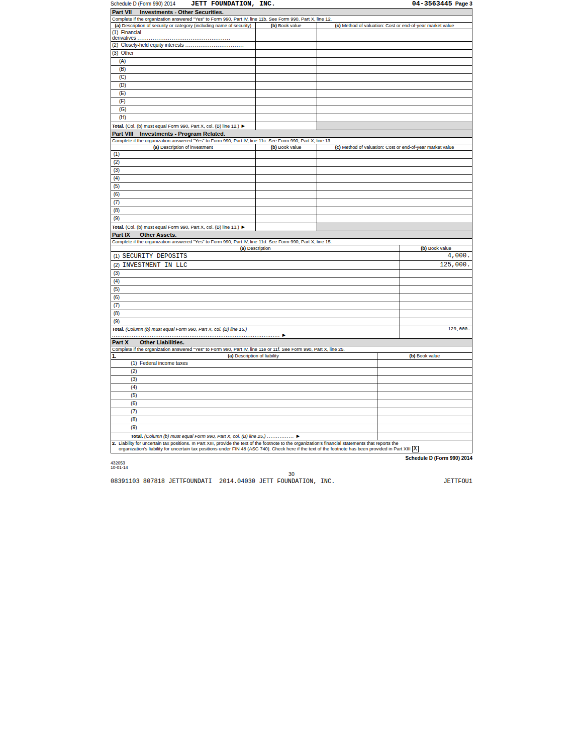Schedule D (Form 990) 2014 JETT FOUNDATION, INC.
04-3563445 Page 3
| Part VII Investments - Other Securities. |
| Complete if the organization answered "Yes" to Form 990, Part IV, line 11b. See Form 990, Part X, line 12. |
| (a) Description of security or category (including name of security) | (b) Book value | (c) Method of valuation: Cost or end-of-year market value |
| (1) Financial derivatives ................................................. | | |
| (2) Closely-held equity interests ............................... | | |
| (3) Other | | |
| (A) | | |
| (B) | | |
| (C) | | |
| (D) | | |
| (E) | | |
| (F) | | |
| (G) | | |
| (H) | | |
| Total. (Col. (b) must equal Form 990, Part X, col. (B) line 12.) ► | | |
| Part VIII Investments - Program Related. |
| Complete if the organization answered "Yes" to Form 990, Part IV, line 11c. See Form 990, Part X, line 13. |
| (a) Description of investment | (b) Book value | (c) Method of valuation: Cost or end-of-year market value |
| (1) | | |
| (2) | | |
| (3) | | |
| (4) | | |
| (5) | | |
| (6) | | |
| (7) | | |
| (8) | | |
| (9) | | |
| Total. (Col. (b) must equal Form 990, Part X, col. (B) line 13.) ► | | |
| Part IX Other Assets. |
| Complete if the organization answered "Yes" to Form 990, Part IV, line 11d. See Form 990, Part X, line 15. |
| (a) Description | (b) Book value |
| (1) SECURITY DEPOSITS | 4,000. |
| (2) INVESTMENT IN LLC | 125,000. |
| (3) | |
| (4) | |
| (5) | |
| (6) | |
| (7) | |
| (8) | |
| (9) | |
| Total. (Column (b) must equal Form 990, Part X, col. (B) line 15.) ............................................................................................. ► | 129,000. |
| Part X Other Liabilities. |
| Complete if the organization answered "Yes" to Form 990, Part IV, line 11e or 11f. See Form 990, Part X, line 25. |
| 1. | (a) Description of liability | (b) Book value |
| | (1) Federal income taxes | |
| | (2) | |
| | (3) | |
| | (4) | |
| | (5) | |
| | (6) | |
| | (7) | |
| | (8) | |
| | (9) | |
| | Total. (Column (b) must equal Form 990, Part X, col. (B) line 25.) ............... ► | |
2. Liability for uncertain tax positions. In Part XIII, provide the text of the footnote to the organization's financial statements that reports the
organization's liability for uncertain tax positions under FIN 48 (ASC 740). Check here if the text of the footnote has been provided in Part XIII X
Schedule D (Form 990) 2014
432053
10-01-14
30
08391103 807818 JETTFOUNDATI 2014.04030 JETT FOUNDATION, INC. JETTFOU1